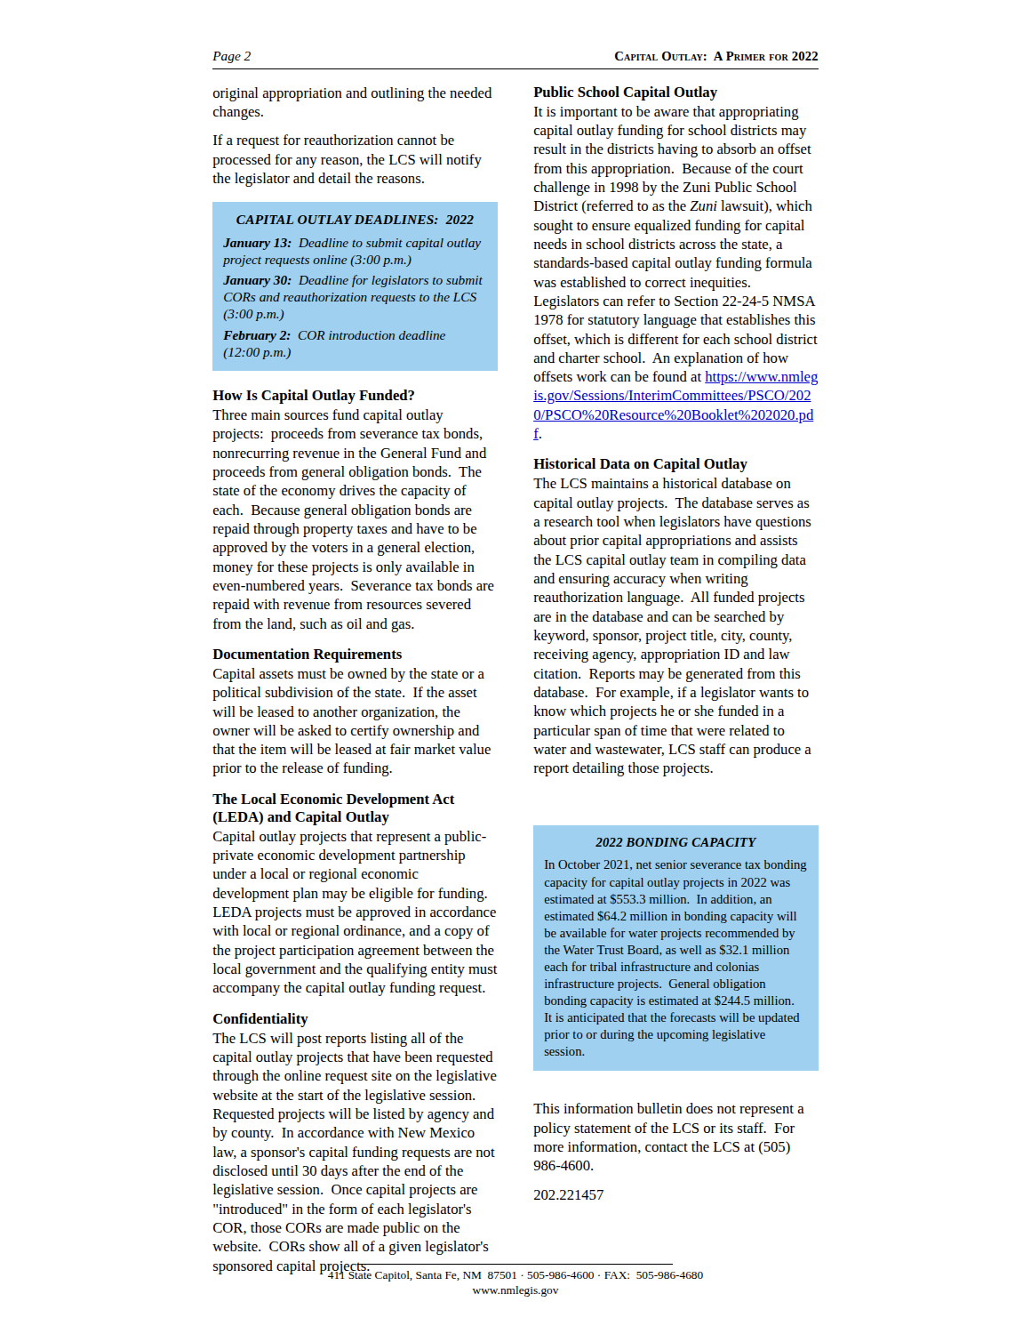Page 2
Capital Outlay: A Primer for 2022
original appropriation and outlining the needed changes.
If a request for reauthorization cannot be processed for any reason, the LCS will notify the legislator and detail the reasons.
CAPITAL OUTLAY DEADLINES: 2022
January 13: Deadline to submit capital outlay project requests online (3:00 p.m.)
January 30: Deadline for legislators to submit CORs and reauthorization requests to the LCS (3:00 p.m.)
February 2: COR introduction deadline (12:00 p.m.)
How Is Capital Outlay Funded?
Three main sources fund capital outlay projects: proceeds from severance tax bonds, nonrecurring revenue in the General Fund and proceeds from general obligation bonds. The state of the economy drives the capacity of each. Because general obligation bonds are repaid through property taxes and have to be approved by the voters in a general election, money for these projects is only available in even-numbered years. Severance tax bonds are repaid with revenue from resources severed from the land, such as oil and gas.
Documentation Requirements
Capital assets must be owned by the state or a political subdivision of the state. If the asset will be leased to another organization, the owner will be asked to certify ownership and that the item will be leased at fair market value prior to the release of funding.
The Local Economic Development Act (LEDA) and Capital Outlay
Capital outlay projects that represent a public-private economic development partnership under a local or regional economic development plan may be eligible for funding. LEDA projects must be approved in accordance with local or regional ordinance, and a copy of the project participation agreement between the local government and the qualifying entity must accompany the capital outlay funding request.
Confidentiality
The LCS will post reports listing all of the capital outlay projects that have been requested through the online request site on the legislative website at the start of the legislative session. Requested projects will be listed by agency and by county. In accordance with New Mexico law, a sponsor's capital funding requests are not disclosed until 30 days after the end of the legislative session. Once capital projects are "introduced" in the form of each legislator's COR, those CORs are made public on the website. CORs show all of a given legislator's sponsored capital projects.
Public School Capital Outlay
It is important to be aware that appropriating capital outlay funding for school districts may result in the districts having to absorb an offset from this appropriation. Because of the court challenge in 1998 by the Zuni Public School District (referred to as the Zuni lawsuit), which sought to ensure equalized funding for capital needs in school districts across the state, a standards-based capital outlay funding formula was established to correct inequities. Legislators can refer to Section 22-24-5 NMSA 1978 for statutory language that establishes this offset, which is different for each school district and charter school. An explanation of how offsets work can be found at https://www.nmlegis.gov/Sessions/InterimCommittees/PSCO/2020/PSCO%20Resource%20Booklet%202020.pdf.
Historical Data on Capital Outlay
The LCS maintains a historical database on capital outlay projects. The database serves as a research tool when legislators have questions about prior capital appropriations and assists the LCS capital outlay team in compiling data and ensuring accuracy when writing reauthorization language. All funded projects are in the database and can be searched by keyword, sponsor, project title, city, county, receiving agency, appropriation ID and law citation. Reports may be generated from this database. For example, if a legislator wants to know which projects he or she funded in a particular span of time that were related to water and wastewater, LCS staff can produce a report detailing those projects.
2022 BONDING CAPACITY
In October 2021, net senior severance tax bonding capacity for capital outlay projects in 2022 was estimated at $553.3 million. In addition, an estimated $64.2 million in bonding capacity will be available for water projects recommended by the Water Trust Board, as well as $32.1 million each for tribal infrastructure and colonias infrastructure projects. General obligation bonding capacity is estimated at $244.5 million. It is anticipated that the forecasts will be updated prior to or during the upcoming legislative session.
This information bulletin does not represent a policy statement of the LCS or its staff. For more information, contact the LCS at (505) 986-4600.
202.221457
411 State Capitol, Santa Fe, NM 87501 · 505-986-4600 · FAX: 505-986-4680
www.nmlegis.gov